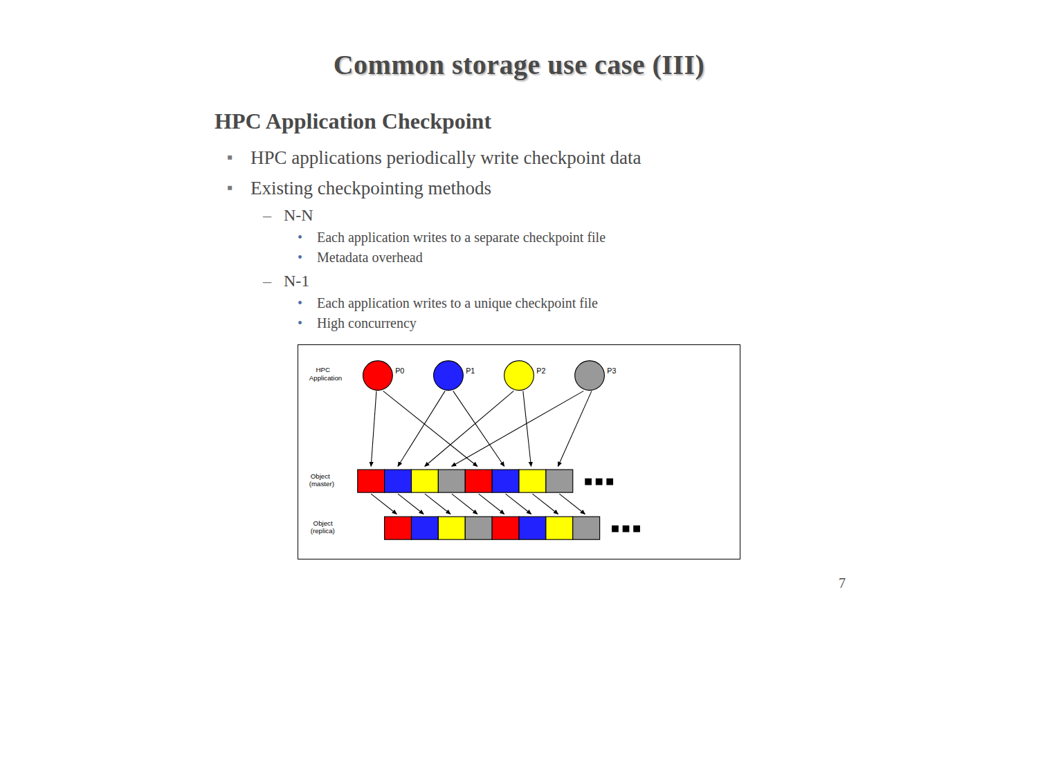Common storage use case (III)
HPC Application Checkpoint
HPC applications periodically write checkpoint data
Existing checkpointing methods
N-N
Each application writes to a separate checkpoint file
Metadata overhead
N-1
Each application writes to a unique checkpoint file
High concurrency
HPC Application P0 P1 P2 P3 Object (master) Object (replica)
7